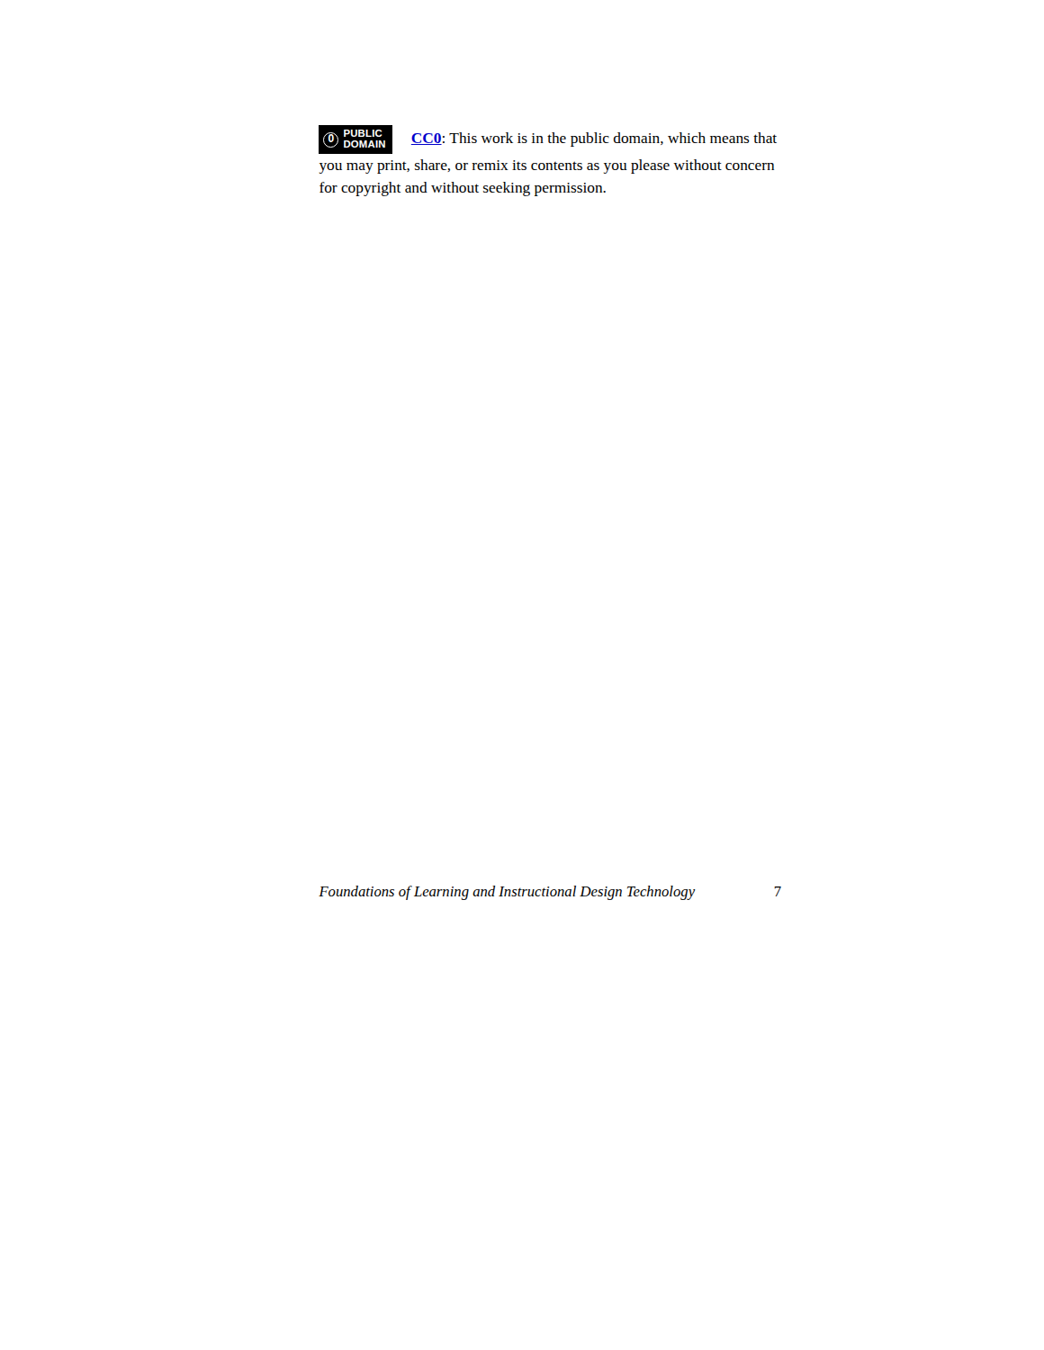0 PUBLIC DOMAIN CC0: This work is in the public domain, which means that you may print, share, or remix its contents as you please without concern for copyright and without seeking permission.
Foundations of Learning and Instructional Design Technology 7